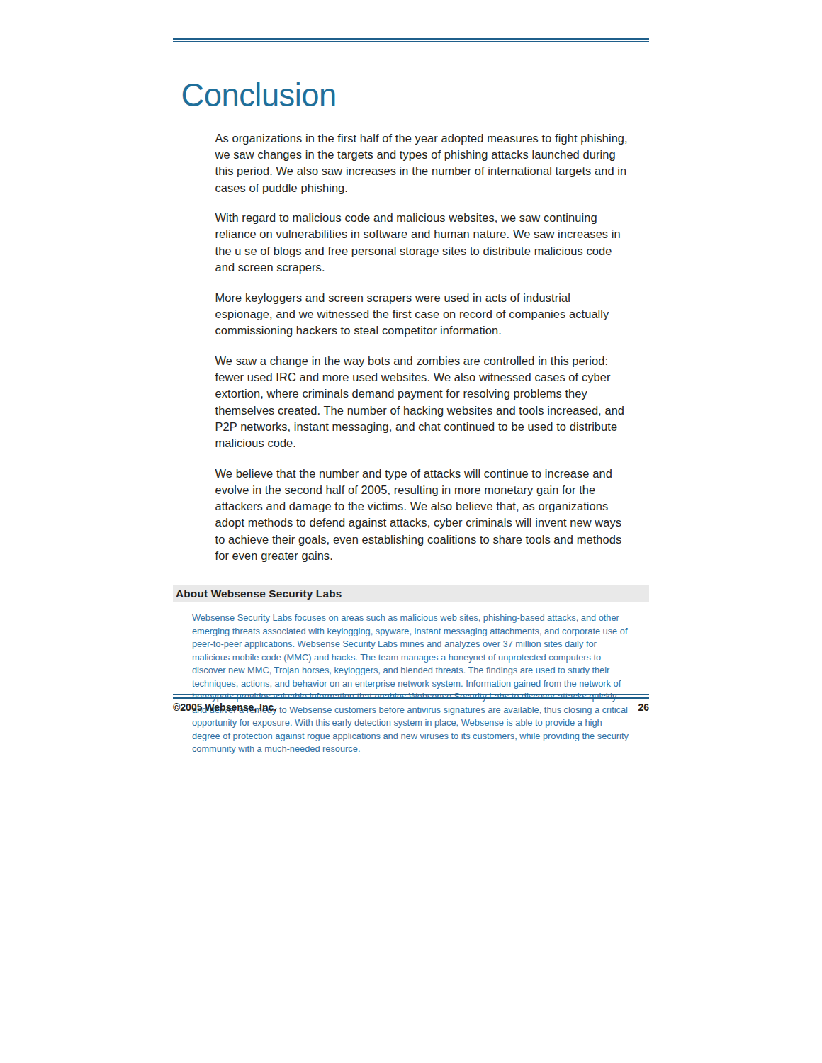Conclusion
As organizations in the first half of the year adopted measures to fight phishing, we saw changes in the targets and types of phishing attacks launched during this period. We also saw increases in the number of international targets and in cases of puddle phishing.
With regard to malicious code and malicious websites, we saw continuing reliance on vulnerabilities in software and human nature. We saw increases in the u se of blogs and free personal storage sites to distribute malicious code and screen scrapers.
More keyloggers and screen scrapers were used in acts of industrial espionage, and we witnessed the first case on record of companies actually commissioning hackers to steal competitor information.
We saw a change in the way bots and zombies are controlled in this period: fewer used IRC and more used websites. We also witnessed cases of cyber extortion, where criminals demand payment for resolving problems they themselves created. The number of hacking websites and tools increased, and P2P networks, instant messaging, and chat continued to be used to distribute malicious code.
We believe that the number and type of attacks will continue to increase and evolve in the second half of 2005, resulting in more monetary gain for the attackers and damage to the victims. We also believe that, as organizations adopt methods to defend against attacks, cyber criminals will invent new ways to achieve their goals, even establishing coalitions to share tools and methods for even greater gains.
About Websense Security Labs
Websense Security Labs focuses on areas such as malicious web sites, phishing-based attacks, and other emerging threats associated with keylogging, spyware, instant messaging attachments, and corporate use of peer-to-peer applications. Websense Security Labs mines and analyzes over 37 million sites daily for malicious mobile code (MMC) and hacks. The team manages a honeynet of unprotected computers to discover new MMC, Trojan horses, keyloggers, and blended threats. The findings are used to study their techniques, actions, and behavior on an enterprise network system. Information gained from the network of honeypots provides valuable information that enables Websense Security Labs to discover attacks quickly and deliver a remedy to Websense customers before antivirus signatures are available, thus closing a critical opportunity for exposure. With this early detection system in place, Websense is able to provide a high degree of protection against rogue applications and new viruses to its customers, while providing the security community with a much-needed resource.
©2005 Websense, Inc. 26